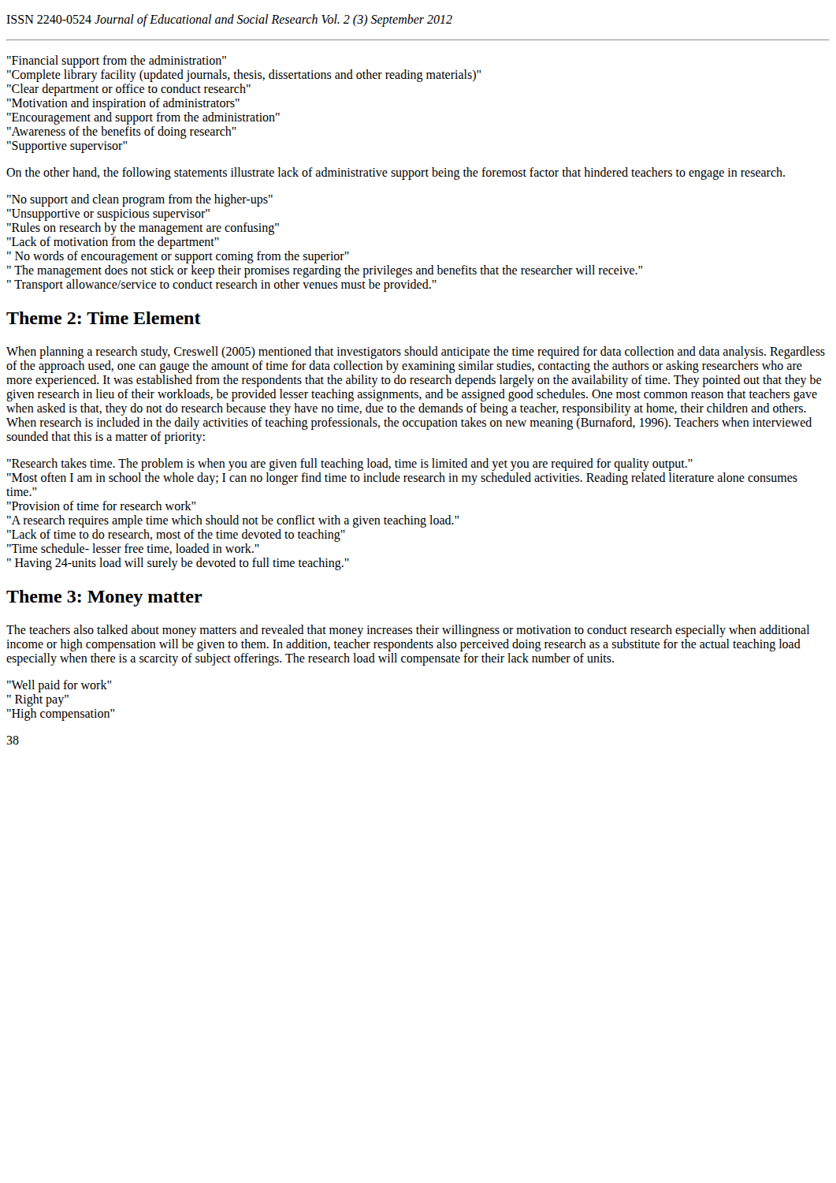ISSN 2240-0524 Journal of Educational and Social Research Vol. 2 (3) September 2012
"Financial support from the administration"
"Complete library facility (updated journals, thesis, dissertations and other reading materials)"
"Clear department or office to conduct research"
"Motivation and inspiration of administrators"
"Encouragement and support from the administration"
"Awareness of the benefits of doing research"
"Supportive supervisor"
On the other hand, the following statements illustrate lack of administrative support being the foremost factor that hindered teachers to engage in research.
"No support and clean program from the higher-ups"
"Unsupportive or suspicious supervisor"
"Rules on research by the management are confusing"
"Lack of motivation from the department"
" No words of encouragement or support coming from the superior"
" The management does not stick or keep their promises regarding the privileges and benefits that the researcher will receive."
" Transport allowance/service to conduct research in other venues must be provided."
Theme 2: Time Element
When planning a research study, Creswell (2005) mentioned that investigators should anticipate the time required for data collection and data analysis. Regardless of the approach used, one can gauge the amount of time for data collection by examining similar studies, contacting the authors or asking researchers who are more experienced. It was established from the respondents that the ability to do research depends largely on the availability of time. They pointed out that they be given research in lieu of their workloads, be provided lesser teaching assignments, and be assigned good schedules. One most common reason that teachers gave when asked is that, they do not do research because they have no time, due to the demands of being a teacher, responsibility at home, their children and others. When research is included in the daily activities of teaching professionals, the occupation takes on new meaning (Burnaford, 1996). Teachers when interviewed sounded that this is a matter of priority:
"Research takes time. The problem is when you are given full teaching load, time is limited and yet you are required for quality output."
"Most often I am in school the whole day; I can no longer find time to include research in my scheduled activities. Reading related literature alone consumes time."
"Provision of time for research work"
"A research requires ample time which should not be conflict with a given teaching load."
"Lack of time to do research, most of the time devoted to teaching"
"Time schedule- lesser free time, loaded in work."
" Having 24-units load will surely be devoted to full time teaching."
Theme 3: Money matter
The teachers also talked about money matters and revealed that money increases their willingness or motivation to conduct research especially when additional income or high compensation will be given to them. In addition, teacher respondents also perceived doing research as a substitute for the actual teaching load especially when there is a scarcity of subject offerings. The research load will compensate for their lack number of units.
"Well paid for work"
" Right pay"
"High compensation"
38